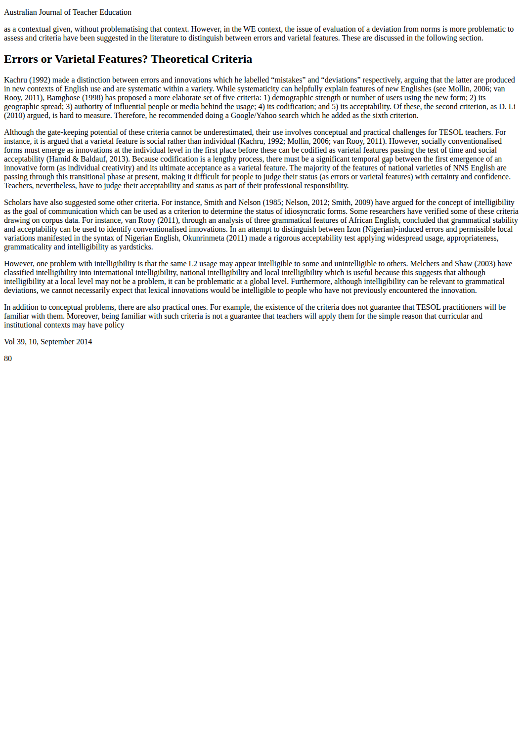Australian Journal of Teacher Education
as a contextual given, without problematising that context. However, in the WE context, the issue of evaluation of a deviation from norms is more problematic to assess and criteria have been suggested in the literature to distinguish between errors and varietal features. These are discussed in the following section.
Errors or Varietal Features? Theoretical Criteria
Kachru (1992) made a distinction between errors and innovations which he labelled “mistakes” and “deviations” respectively, arguing that the latter are produced in new contexts of English use and are systematic within a variety. While systematicity can helpfully explain features of new Englishes (see Mollin, 2006; van Rooy, 2011), Bamgbose (1998) has proposed a more elaborate set of five criteria: 1) demographic strength or number of users using the new form; 2) its geographic spread; 3) authority of influential people or media behind the usage; 4) its codification; and 5) its acceptability. Of these, the second criterion, as D. Li (2010) argued, is hard to measure. Therefore, he recommended doing a Google/Yahoo search which he added as the sixth criterion.
Although the gate-keeping potential of these criteria cannot be underestimated, their use involves conceptual and practical challenges for TESOL teachers. For instance, it is argued that a varietal feature is social rather than individual (Kachru, 1992; Mollin, 2006; van Rooy, 2011). However, socially conventionalised forms must emerge as innovations at the individual level in the first place before these can be codified as varietal features passing the test of time and social acceptability (Hamid & Baldauf, 2013). Because codification is a lengthy process, there must be a significant temporal gap between the first emergence of an innovative form (as individual creativity) and its ultimate acceptance as a varietal feature. The majority of the features of national varieties of NNS English are passing through this transitional phase at present, making it difficult for people to judge their status (as errors or varietal features) with certainty and confidence. Teachers, nevertheless, have to judge their acceptability and status as part of their professional responsibility.
Scholars have also suggested some other criteria. For instance, Smith and Nelson (1985; Nelson, 2012; Smith, 2009) have argued for the concept of intelligibility as the goal of communication which can be used as a criterion to determine the status of idiosyncratic forms. Some researchers have verified some of these criteria drawing on corpus data. For instance, van Rooy (2011), through an analysis of three grammatical features of African English, concluded that grammatical stability and acceptability can be used to identify conventionalised innovations. In an attempt to distinguish between Izon (Nigerian)-induced errors and permissible local variations manifested in the syntax of Nigerian English, Okunrinmeta (2011) made a rigorous acceptability test applying widespread usage, appropriateness, grammaticality and intelligibility as yardsticks.
However, one problem with intelligibility is that the same L2 usage may appear intelligible to some and unintelligible to others. Melchers and Shaw (2003) have classified intelligibility into international intelligibility, national intelligibility and local intelligibility which is useful because this suggests that although intelligibility at a local level may not be a problem, it can be problematic at a global level. Furthermore, although intelligibility can be relevant to grammatical deviations, we cannot necessarily expect that lexical innovations would be intelligible to people who have not previously encountered the innovation.
In addition to conceptual problems, there are also practical ones. For example, the existence of the criteria does not guarantee that TESOL practitioners will be familiar with them. Moreover, being familiar with such criteria is not a guarantee that teachers will apply them for the simple reason that curricular and institutional contexts may have policy
Vol 39, 10, September 2014
80